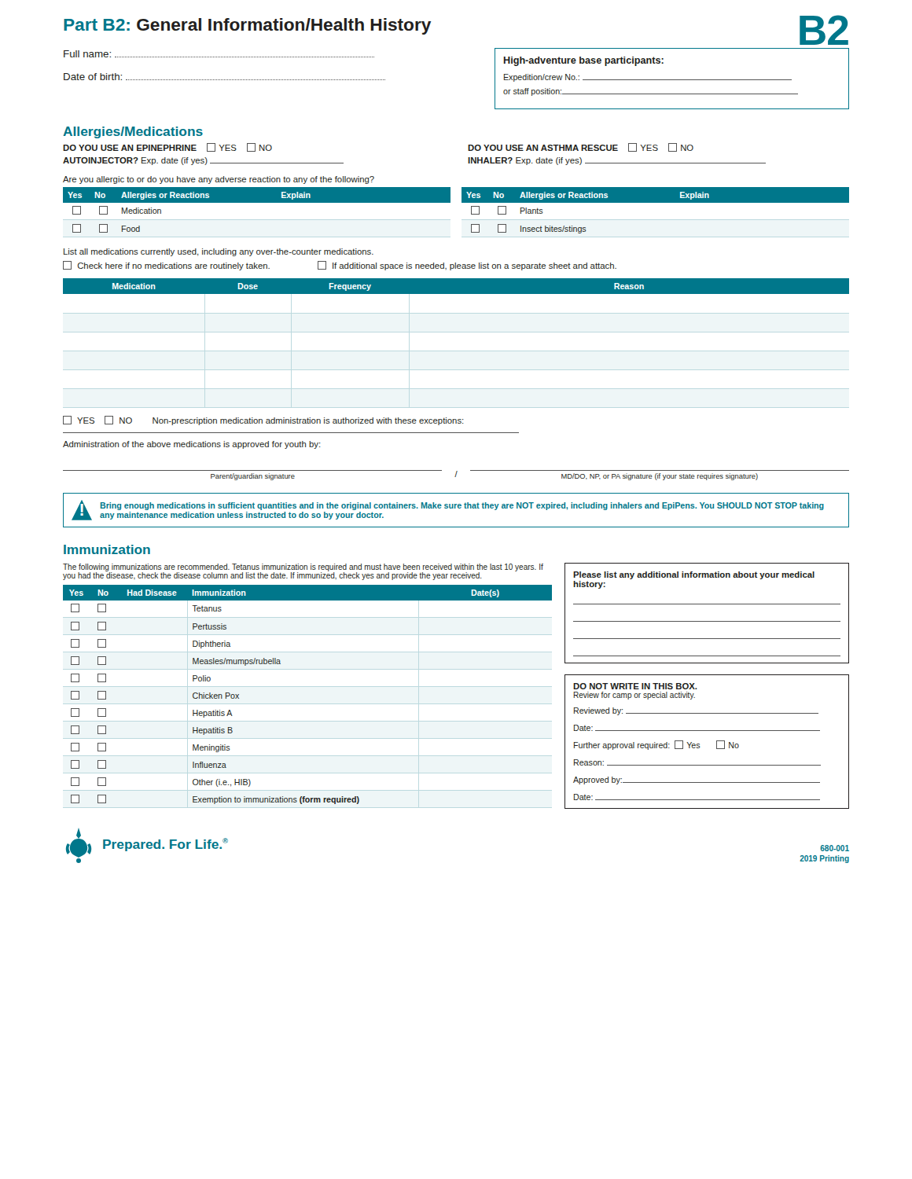Part B2: General Information/Health History
B2
Full name:
Date of birth:
High-adventure base participants:
Expedition/crew No.:
or staff position:
Allergies/Medications
DO YOU USE AN EPINEPHRINE YES NO
AUTOINJECTOR? Exp. date (if yes)
DO YOU USE AN ASTHMA RESCUE YES NO
INHALER? Exp. date (if yes)
Are you allergic to or do you have any adverse reaction to any of the following?
| Yes | No | Allergies or Reactions | Explain |
| --- | --- | --- | --- |
| | | Medication | |
| | | Food | |
| Yes | No | Allergies or Reactions | Explain |
| --- | --- | --- | --- |
| | | Plants | |
| | | Insect bites/stings | |
List all medications currently used, including any over-the-counter medications.
Check here if no medications are routinely taken.
If additional space is needed, please list on a separate sheet and attach.
| Medication | Dose | Frequency | Reason |
| --- | --- | --- | --- |
YES NO Non-prescription medication administration is authorized with these exceptions:
Administration of the above medications is approved for youth by:
Parent/guardian signature
/
MD/DO, NP, or PA signature (if your state requires signature)
!
Bring enough medications in sufficient quantities and in the original containers. Make sure that they are NOT expired, including inhalers and EpiPens. You SHOULD NOT STOP taking any maintenance medication unless instructed to do so by your doctor.
Immunization
The following immunizations are recommended. Tetanus immunization is required and must have been received within the last 10 years. If you had the disease, check the disease column and list the date. If immunized, check yes and provide the year received.
| Yes | No | Had Disease | Immunization | Date(s) |
| --- | --- | --- | --- | --- |
| | | | Tetanus | |
| | | | Pertussis | |
| | | | Diphtheria | |
| | | | Measles/mumps/rubella | |
| | | | Polio | |
| | | | Chicken Pox | |
| | | | Hepatitis A | |
| | | | Hepatitis B | |
| | | | Meningitis | |
| | | | Influenza | |
| | | | Other (i.e., HIB) | |
| | | | Exemption to immunizations (form required) | |
Please list any additional information about your medical history:
DO NOT WRITE IN THIS BOX.
Review for camp or special activity.
Reviewed by:
Date:
Further approval required: Yes No
Reason:
Approved by:
Date:
Prepared. For Life.®
680-001
2019 Printing